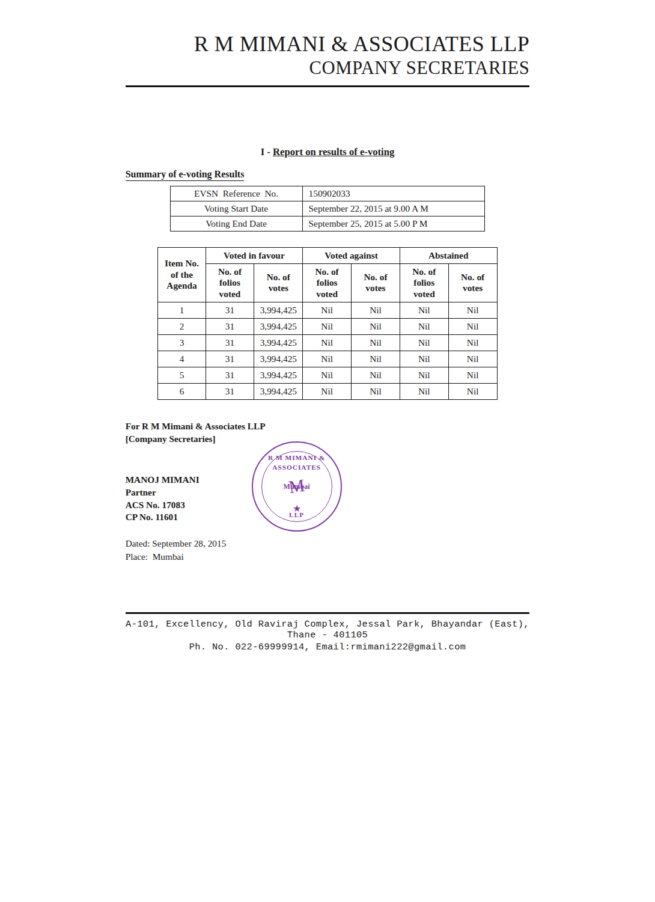R M MIMANI & ASSOCIATES LLP
COMPANY SECRETARIES
I - Report on results of e-voting
Summary of e-voting Results
| EVSN Reference No. | 150902033 |
| Voting Start Date | September 22, 2015 at 9.00 A M |
| Voting End Date | September 25, 2015 at 5.00 P M |
| Item No. of the Agenda | Voted in favour | Voted against | Abstained |
| --- | --- | --- | --- |
| No. of folios voted | No. of votes | No. of folios voted | No. of votes | No. of folios voted | No. of votes |
| 1 | 31 | 3,994,425 | Nil | Nil | Nil | Nil |
| 2 | 31 | 3,994,425 | Nil | Nil | Nil | Nil |
| 3 | 31 | 3,994,425 | Nil | Nil | Nil | Nil |
| 4 | 31 | 3,994,425 | Nil | Nil | Nil | Nil |
| 5 | 31 | 3,994,425 | Nil | Nil | Nil | Nil |
| 6 | 31 | 3,994,425 | Nil | Nil | Nil | Nil |
For R M Mimani & Associates LLP
[Company Secretaries]
  
R M MIMANI & ASSOCIATES
Mumbai
M
★
LLP
MANOJ MIMANI
Partner
ACS No. 17083
CP No. 11601
Dated: September 28, 2015
Place: Mumbai
A-101, Excellency, Old Raviraj Complex, Jessal Park, Bhayandar (East), Thane - 401105
Ph. No. 022-69999914, Email:rmimani222@gmail.com